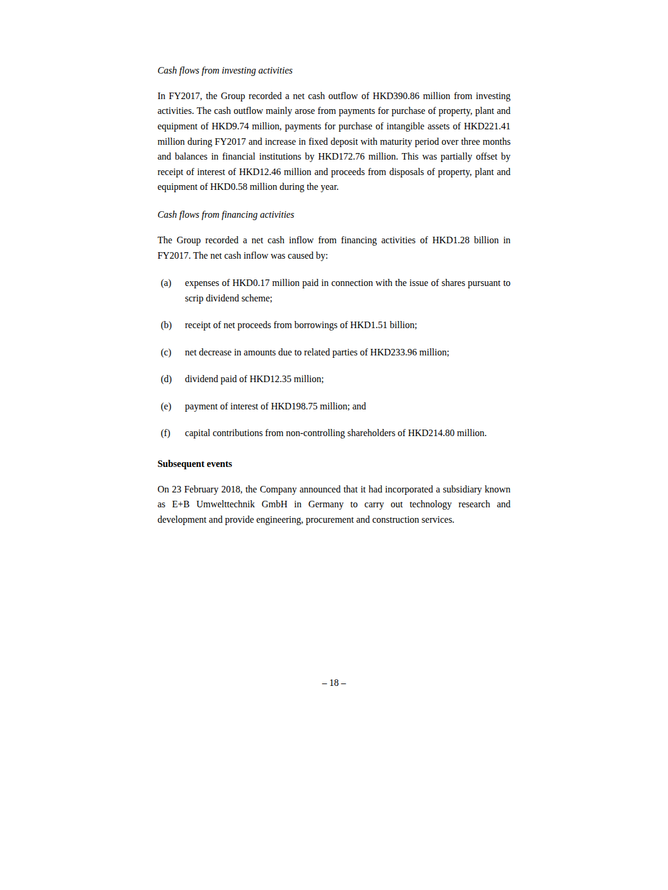Cash flows from investing activities
In FY2017, the Group recorded a net cash outflow of HKD390.86 million from investing activities. The cash outflow mainly arose from payments for purchase of property, plant and equipment of HKD9.74 million, payments for purchase of intangible assets of HKD221.41 million during FY2017 and increase in fixed deposit with maturity period over three months and balances in financial institutions by HKD172.76 million. This was partially offset by receipt of interest of HKD12.46 million and proceeds from disposals of property, plant and equipment of HKD0.58 million during the year.
Cash flows from financing activities
The Group recorded a net cash inflow from financing activities of HKD1.28 billion in FY2017. The net cash inflow was caused by:
(a) expenses of HKD0.17 million paid in connection with the issue of shares pursuant to scrip dividend scheme;
(b) receipt of net proceeds from borrowings of HKD1.51 billion;
(c) net decrease in amounts due to related parties of HKD233.96 million;
(d) dividend paid of HKD12.35 million;
(e) payment of interest of HKD198.75 million; and
(f) capital contributions from non-controlling shareholders of HKD214.80 million.
Subsequent events
On 23 February 2018, the Company announced that it had incorporated a subsidiary known as E+B Umwelttechnik GmbH in Germany to carry out technology research and development and provide engineering, procurement and construction services.
– 18 –